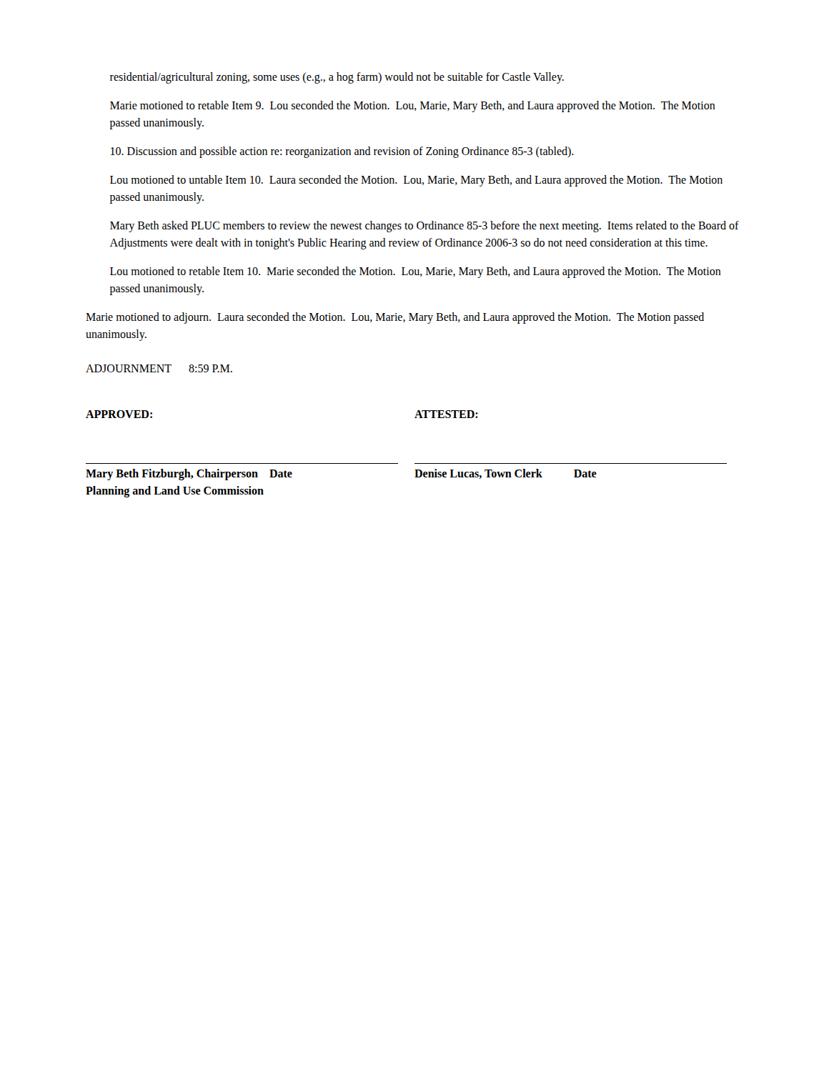residential/agricultural zoning, some uses (e.g., a hog farm) would not be suitable for Castle Valley.
Marie motioned to retable Item 9. Lou seconded the Motion. Lou, Marie, Mary Beth, and Laura approved the Motion. The Motion passed unanimously.
10. Discussion and possible action re: reorganization and revision of Zoning Ordinance 85-3 (tabled).
Lou motioned to untable Item 10. Laura seconded the Motion. Lou, Marie, Mary Beth, and Laura approved the Motion. The Motion passed unanimously.
Mary Beth asked PLUC members to review the newest changes to Ordinance 85-3 before the next meeting. Items related to the Board of Adjustments were dealt with in tonight's Public Hearing and review of Ordinance 2006-3 so do not need consideration at this time.
Lou motioned to retable Item 10. Marie seconded the Motion. Lou, Marie, Mary Beth, and Laura approved the Motion. The Motion passed unanimously.
Marie motioned to adjourn. Laura seconded the Motion. Lou, Marie, Mary Beth, and Laura approved the Motion. The Motion passed unanimously.
ADJOURNMENT 8:59 P.M.
| APPROVED: | ATTESTED: |
| Mary Beth Fitzburgh, Chairperson Date Planning and Land Use Commission | Denise Lucas, Town Clerk Date |